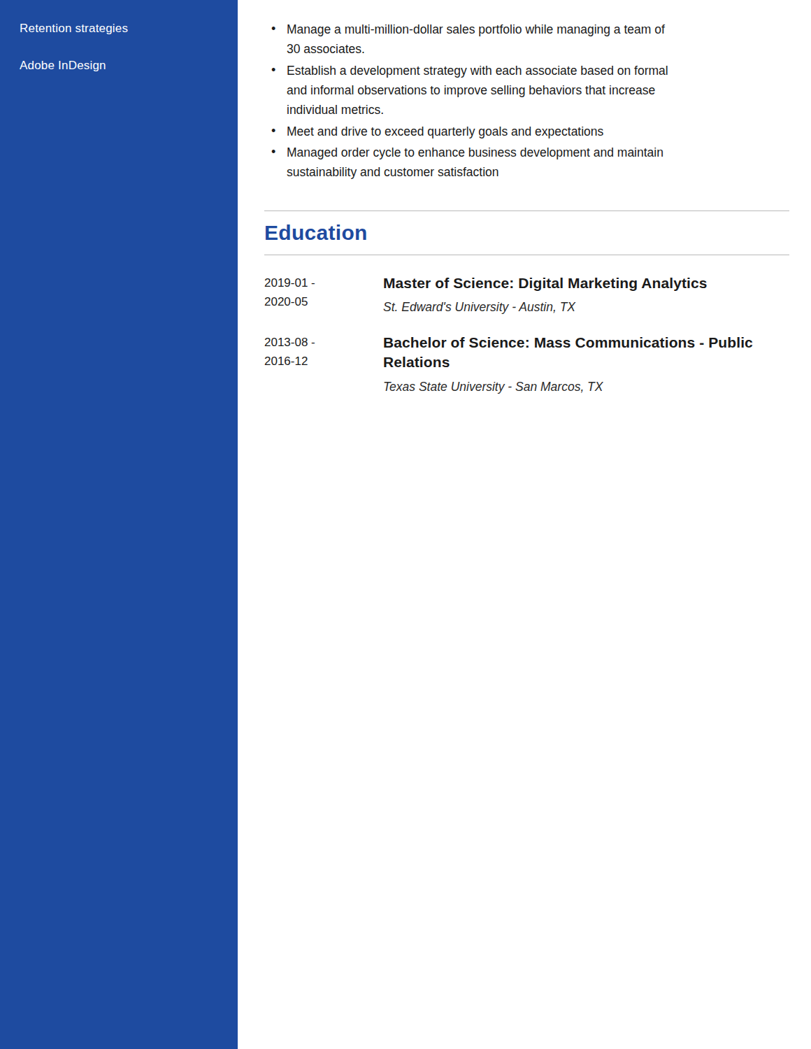Retention strategies
Adobe InDesign
Manage a multi-million-dollar sales portfolio while managing a team of 30 associates.
Establish a development strategy with each associate based on formal and informal observations to improve selling behaviors that increase individual metrics.
Meet and drive to exceed quarterly goals and expectations
Managed order cycle to enhance business development and maintain sustainability and customer satisfaction
Education
2019-01 -
2020-05
Master of Science: Digital Marketing Analytics
St. Edward's University - Austin, TX
2013-08 -
2016-12
Bachelor of Science: Mass Communications - Public Relations
Texas State University - San Marcos, TX